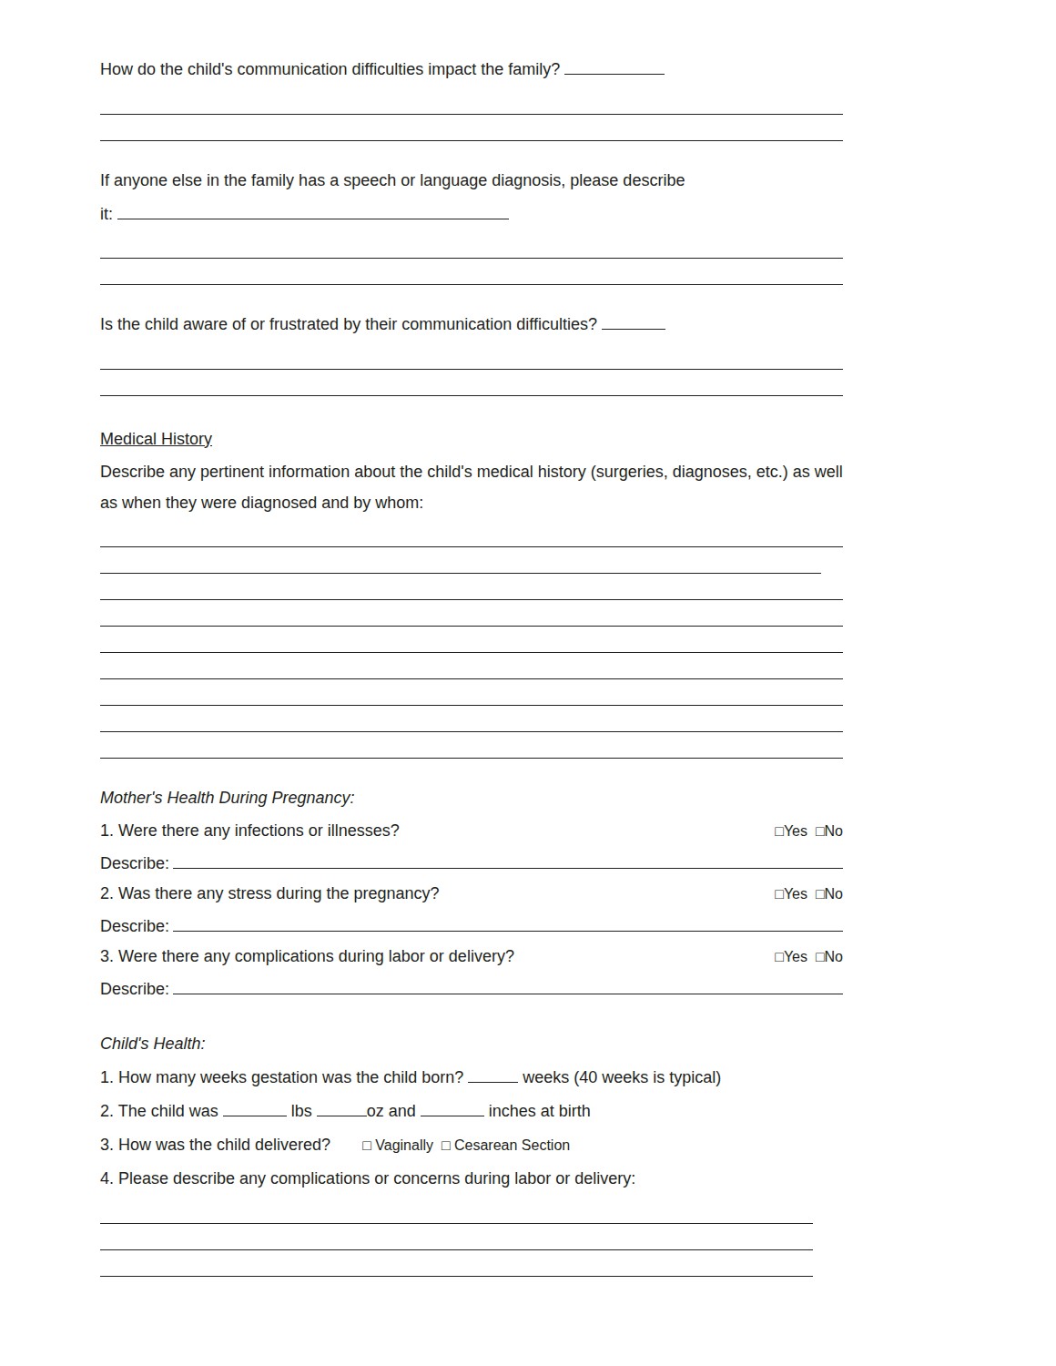How do the child's communication difficulties impact the family?
If anyone else in the family has a speech or language diagnosis, please describe
it:
Is the child aware of or frustrated by their communication difficulties?
Medical History
Describe any pertinent information about the child's medical history (surgeries, diagnoses, etc.) as well as when they were diagnosed and by whom:
Mother's Health During Pregnancy:
1. Were there any infections or illnesses? □Yes □No
Describe:
2. Was there any stress during the pregnancy? □Yes □No
Describe:
3. Were there any complications during labor or delivery? □Yes □No
Describe:
Child's Health:
1. How many weeks gestation was the child born? weeks (40 weeks is typical)
2. The child was lbs oz and inches at birth
3. How was the child delivered? □ Vaginally □ Cesarean Section
4. Please describe any complications or concerns during labor or delivery: